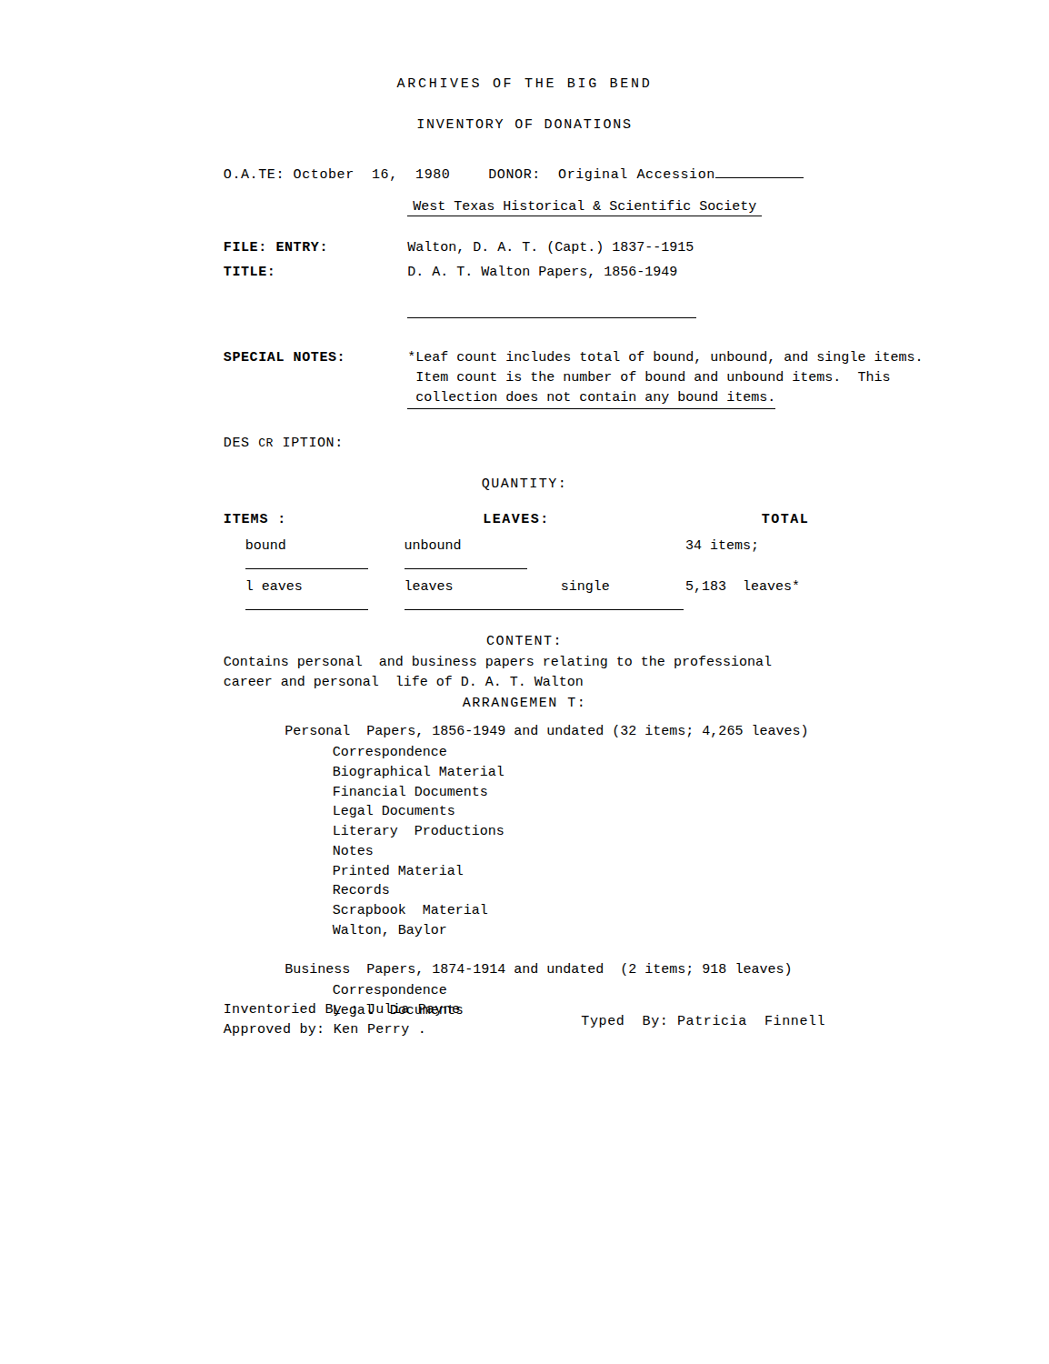ARCHIVES OF THE BIG BEND
INVENTORY OF DONATIONS
O.A.TE: October 16, 1980
DONOR: Original Accession
West Texas Historical & Scientific Society
FILE: ENTRY:
Walton, D. A. T. (Capt.) 1837--1915
TITLE:
D. A. T. Walton Papers, 1856-1949
SPECIAL NOTES:
*Leaf count includes total of bound, unbound, and single items.
Item count is the number of bound and unbound items. This
collection does not contain any bound items.
DES CR IPTION:
QUANTITY:
ITEMS :
LEAVES:
TOTAL
bound
unbound
34 items;
l eaves
leaves
single
5,183 leaves*
CONTENT:
Contains personal and business papers relating to the professional career and personal life of D. A. T. Walton
ARRANGEMEN T:
Personal Papers, 1856-1949 and undated (32 items; 4,265 leaves)
Correspondence
Biographical Material
Financial Documents
Legal Documents
Literary Productions
Notes
Printed Material
Records
Scrapbook Material
Walton, Baylor
Business Papers, 1874-1914 and undated (2 items; 918 leaves)
Correspondence
Legal Documents
Inventoried By : Julia Payne
Approved by: Ken Perry .
Typed By: Patricia Finnell